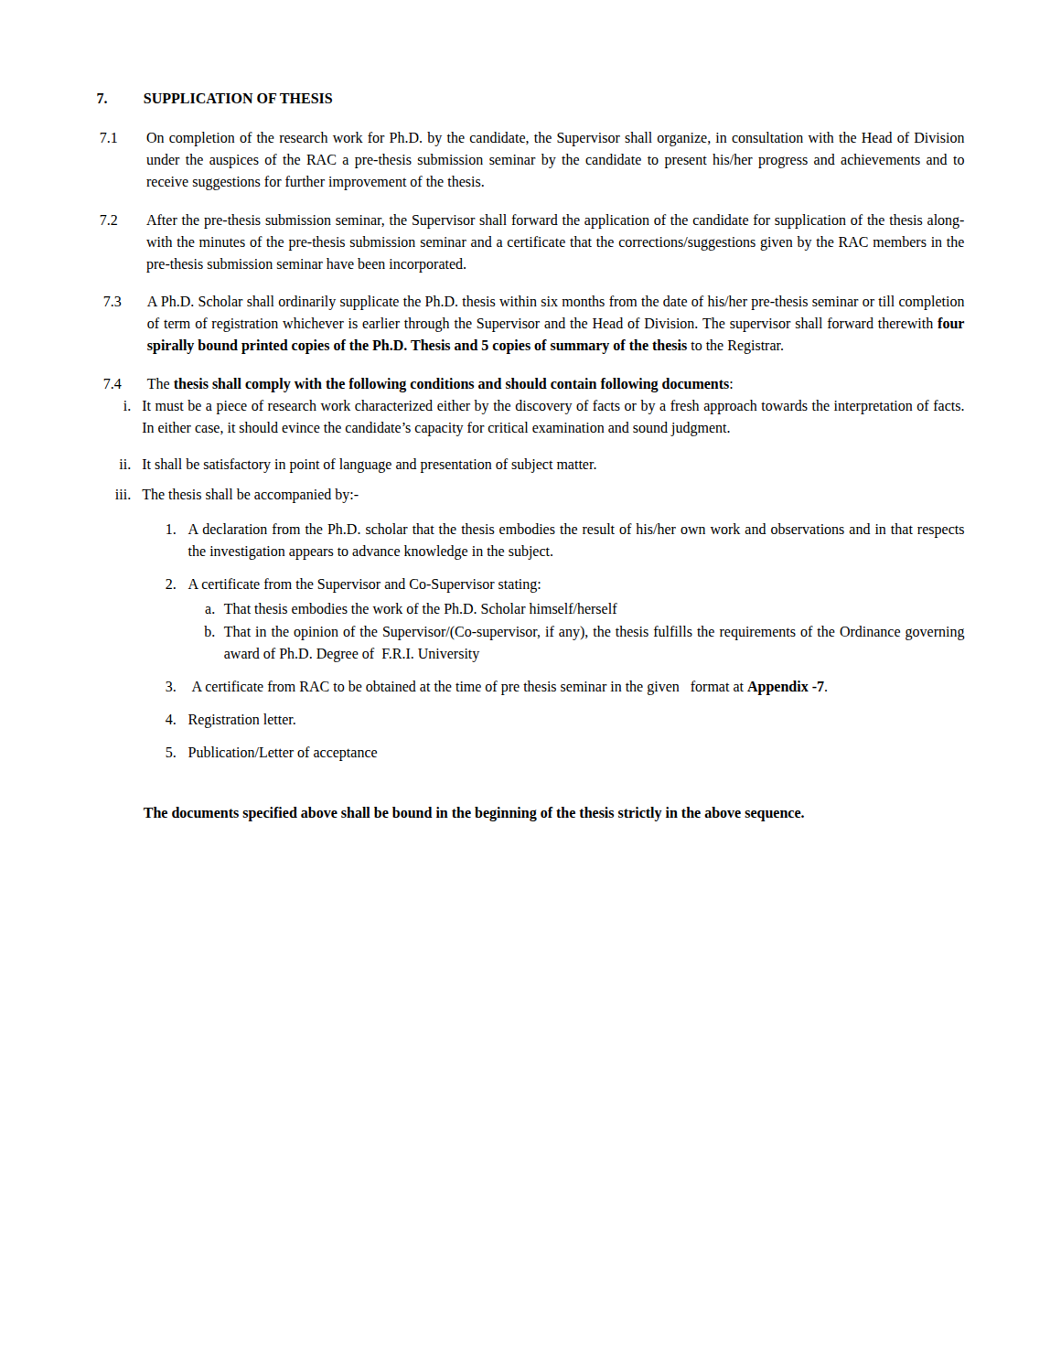7. SUPPLICATION OF THESIS
7.1
On completion of the research work for Ph.D. by the candidate, the Supervisor shall organize, in consultation with the Head of Division under the auspices of the RAC a pre-thesis submission seminar by the candidate to present his/her progress and achievements and to receive suggestions for further improvement of the thesis.
7.2
After the pre-thesis submission seminar, the Supervisor shall forward the application of the candidate for supplication of the thesis along-with the minutes of the pre-thesis submission seminar and a certificate that the corrections/suggestions given by the RAC members in the pre-thesis submission seminar have been incorporated.
7.3
A Ph.D. Scholar shall ordinarily supplicate the Ph.D. thesis within six months from the date of his/her pre-thesis seminar or till completion of term of registration whichever is earlier through the Supervisor and the Head of Division. The supervisor shall forward therewith four spirally bound printed copies of the Ph.D. Thesis and 5 copies of summary of the thesis to the Registrar.
7.4
The thesis shall comply with the following conditions and should contain following documents:
It must be a piece of research work characterized either by the discovery of facts or by a fresh approach towards the interpretation of facts. In either case, it should evince the candidate’s capacity for critical examination and sound judgment.
It shall be satisfactory in point of language and presentation of subject matter.
The thesis shall be accompanied by:-
A declaration from the Ph.D. scholar that the thesis embodies the result of his/her own work and observations and in that respects the investigation appears to advance knowledge in the subject.
A certificate from the Supervisor and Co-Supervisor stating:
That thesis embodies the work of the Ph.D. Scholar himself/herself
That in the opinion of the Supervisor/(Co-supervisor, if any), the thesis fulfills the requirements of the Ordinance governing award of Ph.D. Degree of F.R.I. University
A certificate from RAC to be obtained at the time of pre thesis seminar in the given format at Appendix -7.
Registration letter.
Publication/Letter of acceptance
The documents specified above shall be bound in the beginning of the thesis strictly in the above sequence.